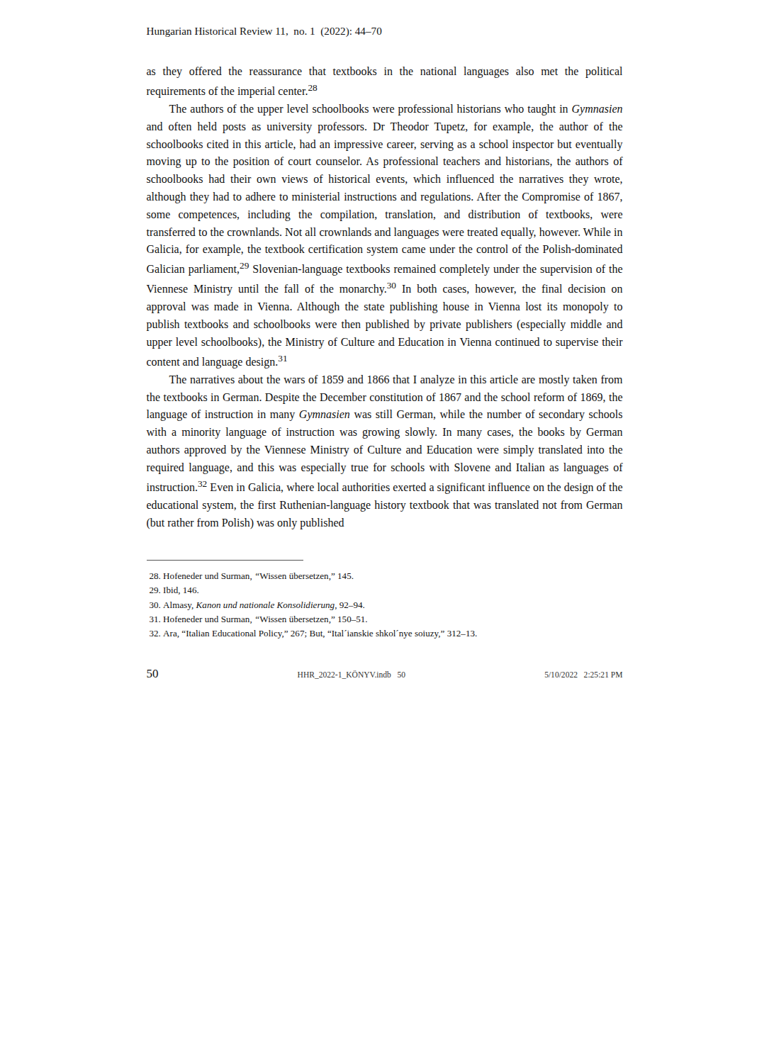Hungarian Historical Review 11, no. 1 (2022): 44–70
as they offered the reassurance that textbooks in the national languages also met the political requirements of the imperial center.28
The authors of the upper level schoolbooks were professional historians who taught in Gymnasien and often held posts as university professors. Dr Theodor Tupetz, for example, the author of the schoolbooks cited in this article, had an impressive career, serving as a school inspector but eventually moving up to the position of court counselor. As professional teachers and historians, the authors of schoolbooks had their own views of historical events, which influenced the narratives they wrote, although they had to adhere to ministerial instructions and regulations. After the Compromise of 1867, some competences, including the compilation, translation, and distribution of textbooks, were transferred to the crownlands. Not all crownlands and languages were treated equally, however. While in Galicia, for example, the textbook certification system came under the control of the Polish-dominated Galician parliament,29 Slovenian-language textbooks remained completely under the supervision of the Viennese Ministry until the fall of the monarchy.30 In both cases, however, the final decision on approval was made in Vienna. Although the state publishing house in Vienna lost its monopoly to publish textbooks and schoolbooks were then published by private publishers (especially middle and upper level schoolbooks), the Ministry of Culture and Education in Vienna continued to supervise their content and language design.31
The narratives about the wars of 1859 and 1866 that I analyze in this article are mostly taken from the textbooks in German. Despite the December constitution of 1867 and the school reform of 1869, the language of instruction in many Gymnasien was still German, while the number of secondary schools with a minority language of instruction was growing slowly. In many cases, the books by German authors approved by the Viennese Ministry of Culture and Education were simply translated into the required language, and this was especially true for schools with Slovene and Italian as languages of instruction.32 Even in Galicia, where local authorities exerted a significant influence on the design of the educational system, the first Ruthenian-language history textbook that was translated not from German (but rather from Polish) was only published
Hofeneder und Surman, “Wissen übersetzen,” 145.
Ibid, 146.
Almasy, Kanon und nationale Konsolidierung, 92–94.
Hofeneder und Surman, “Wissen übersetzen,” 150–51.
Ara, “Italian Educational Policy,” 267; But, “Ital´ianskie shkol´nye soiuzy,” 312–13.
50 HHR_2022-1_KÖNYV.indb 50 5/10/2022 2:25:21 PM